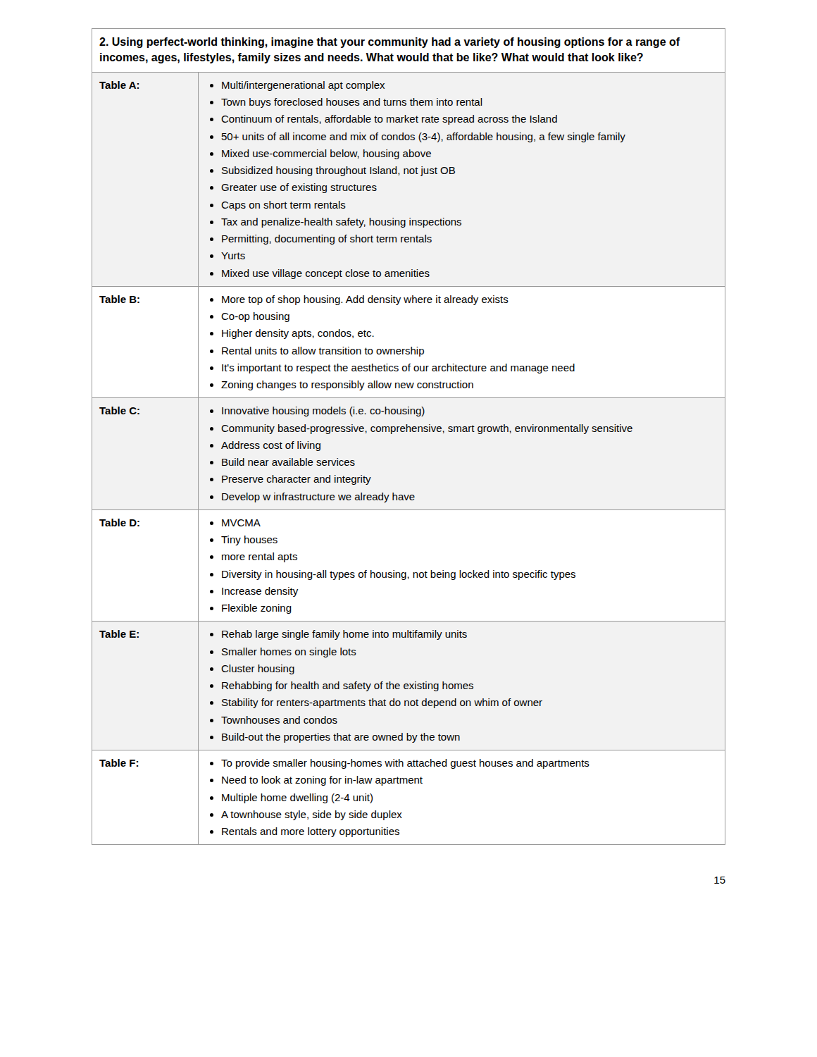| 2. Using perfect-world thinking, imagine that your community had a variety of housing options for a range of incomes, ages, lifestyles, family sizes and needs. What would that be like? What would that look like? |
| --- |
| Table A: | Multi/intergenerational apt complex Town buys foreclosed houses and turns them into rental Continuum of rentals, affordable to market rate spread across the Island 50+ units of all income and mix of condos (3-4), affordable housing, a few single family Mixed use-commercial below, housing above Subsidized housing throughout Island, not just OB Greater use of existing structures Caps on short term rentals Tax and penalize-health safety, housing inspections Permitting, documenting of short term rentals Yurts Mixed use village concept close to amenities |
| Table B: | More top of shop housing. Add density where it already exists Co-op housing Higher density apts, condos, etc. Rental units to allow transition to ownership It's important to respect the aesthetics of our architecture and manage need Zoning changes to responsibly allow new construction |
| Table C: | Innovative housing models (i.e. co-housing) Community based-progressive, comprehensive, smart growth, environmentally sensitive Address cost of living Build near available services Preserve character and integrity Develop w infrastructure we already have |
| Table D: | MVCMA Tiny houses more rental apts Diversity in housing-all types of housing, not being locked into specific types Increase density Flexible zoning |
| Table E: | Rehab large single family home into multifamily units Smaller homes on single lots Cluster housing Rehabbing for health and safety of the existing homes Stability for renters-apartments that do not depend on whim of owner Townhouses and condos Build-out the properties that are owned by the town |
| Table F: | To provide smaller housing-homes with attached guest houses and apartments Need to look at zoning for in-law apartment Multiple home dwelling (2-4 unit) A townhouse style, side by side duplex Rentals and more lottery opportunities |
15